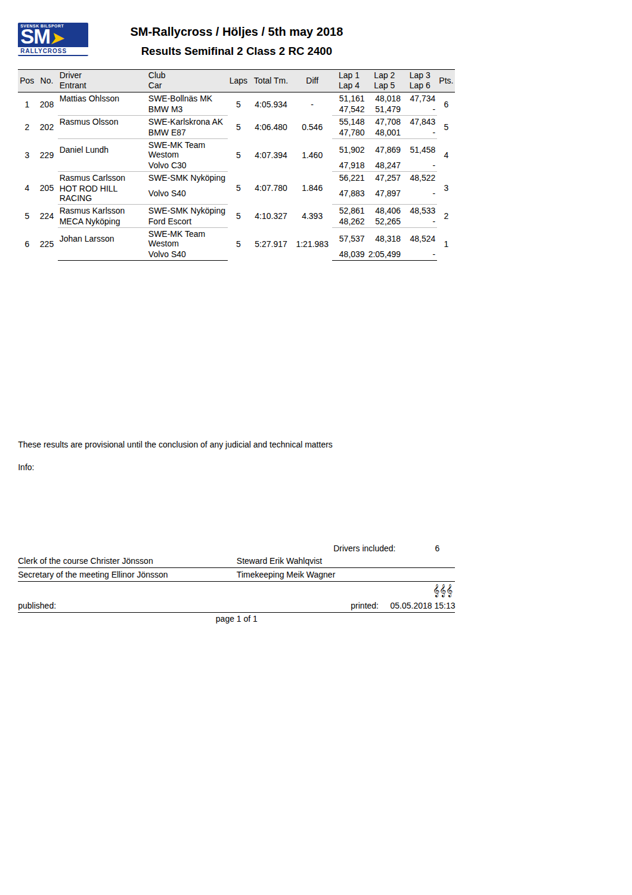SVENSK BILSPORT
SM➤
RALLYCROSS
SM-Rallycross / Höljes / 5th may 2018
Results Semifinal 2 Class 2 RC 2400
| Pos | No. | Driver Entrant | Club Car | Laps | Total Tm. | Diff | Lap 1 Lap 4 | Lap 2 Lap 5 | Lap 3 Lap 6 | Pts. |
| --- | --- | --- | --- | --- | --- | --- | --- | --- | --- | --- |
| 1 | 208 | Mattias Ohlsson | SWE-Bollnäs MK | 5 | 4:05.934 | - | 51,161 | 48,018 | 47,734 | 6 |
| | BMW M3 | 47,542 | 51,479 | - |
| 2 | 202 | Rasmus Olsson | SWE-Karlskrona AK | 5 | 4:06.480 | 0.546 | 55,148 | 47,708 | 47,843 | 5 |
| | BMW E87 | 47,780 | 48,001 | - |
| 3 | 229 | Daniel Lundh | SWE-MK Team Westom | 5 | 4:07.394 | 1.460 | 51,902 | 47,869 | 51,458 | 4 |
| | Volvo C30 | 47,918 | 48,247 | - |
| 4 | 205 | Rasmus Carlsson | SWE-SMK Nyköping | 5 | 4:07.780 | 1.846 | 56,221 | 47,257 | 48,522 | 3 |
| HOT ROD HILL RACING | Volvo S40 | 47,883 | 47,897 | - |
| 5 | 224 | Rasmus Karlsson | SWE-SMK Nyköping | 5 | 4:10.327 | 4.393 | 52,861 | 48,406 | 48,533 | 2 |
| MECA Nyköping | Ford Escort | 48,262 | 52,265 | - |
| 6 | 225 | Johan Larsson | SWE-MK Team Westom | 5 | 5:27.917 | 1:21.983 | 57,537 | 48,318 | 48,524 | 1 |
| | Volvo S40 | 48,039 | 2:05,499 | - |
These results are provisional until the conclusion of any judicial and technical matters
Info:
Drivers included: 6
| Clerk of the course Christer Jönsson | Steward Erik Wahlqvist |
| Secretary of the meeting Ellinor Jönsson | Timekeeping Meik Wagner |
| | 𝄞𝄞𝄞 |
| published: | printed: 05.05.2018 15:13 |
page 1 of 1